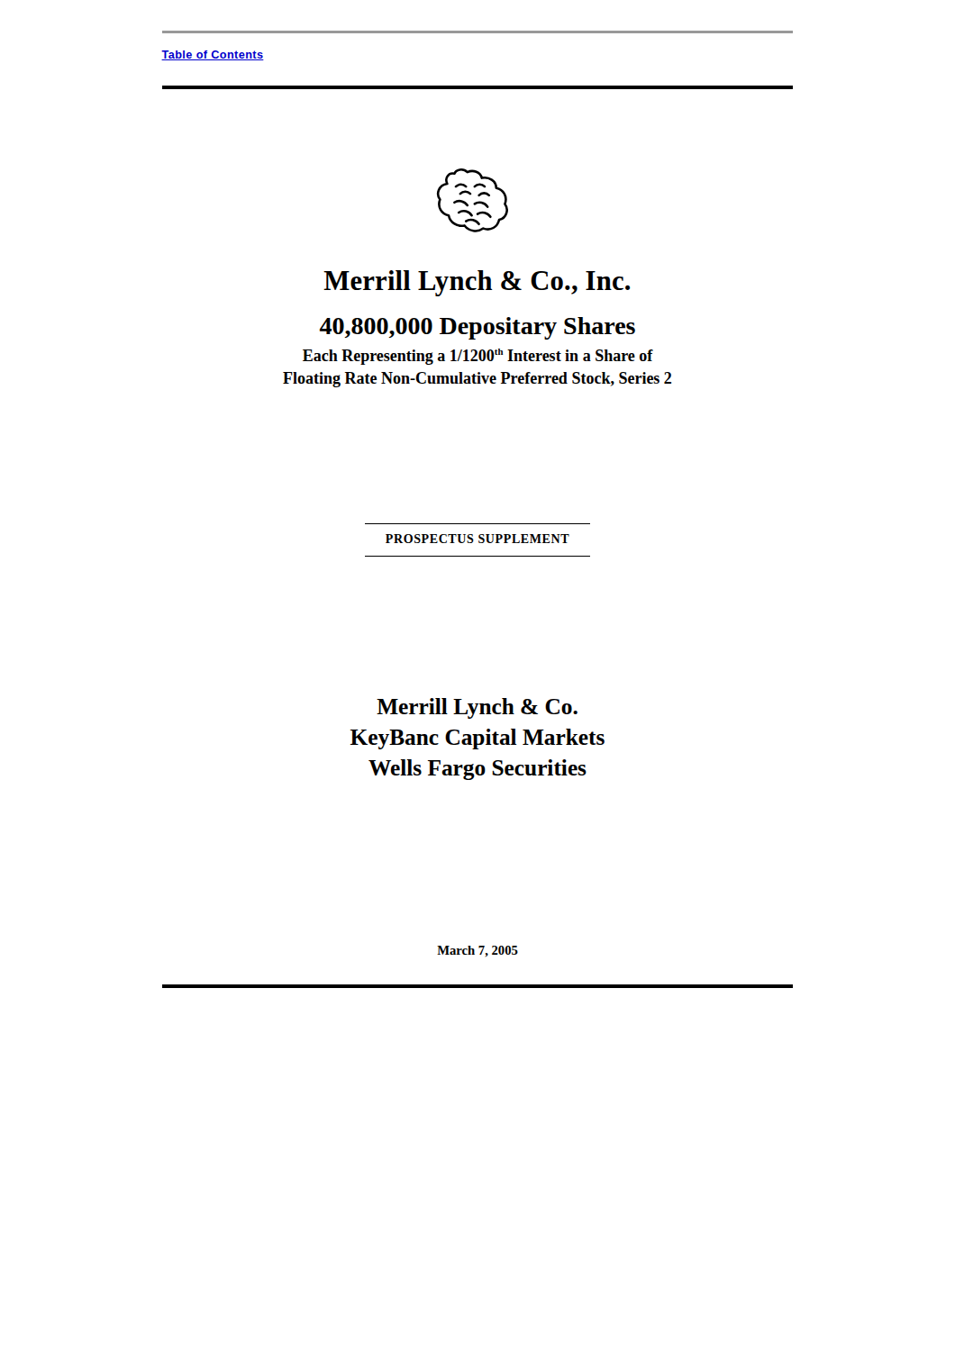Table of Contents
Merrill Lynch & Co., Inc.
40,800,000 Depositary Shares
Each Representing a 1/1200th Interest in a Share of
Floating Rate Non-Cumulative Preferred Stock, Series 2
PROSPECTUS SUPPLEMENT
Merrill Lynch & Co.
KeyBanc Capital Markets
Wells Fargo Securities
March 7, 2005